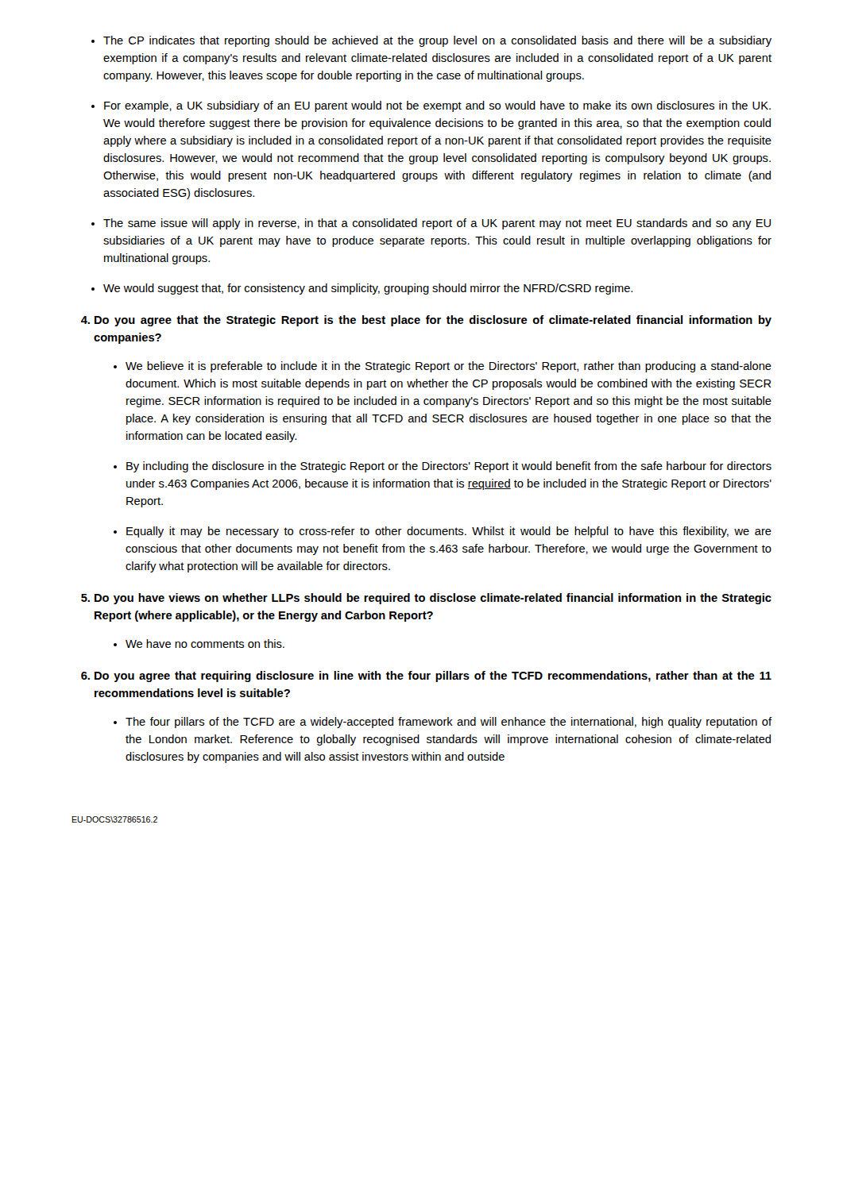The CP indicates that reporting should be achieved at the group level on a consolidated basis and there will be a subsidiary exemption if a company's results and relevant climate-related disclosures are included in a consolidated report of a UK parent company. However, this leaves scope for double reporting in the case of multinational groups.
For example, a UK subsidiary of an EU parent would not be exempt and so would have to make its own disclosures in the UK. We would therefore suggest there be provision for equivalence decisions to be granted in this area, so that the exemption could apply where a subsidiary is included in a consolidated report of a non-UK parent if that consolidated report provides the requisite disclosures. However, we would not recommend that the group level consolidated reporting is compulsory beyond UK groups. Otherwise, this would present non-UK headquartered groups with different regulatory regimes in relation to climate (and associated ESG) disclosures.
The same issue will apply in reverse, in that a consolidated report of a UK parent may not meet EU standards and so any EU subsidiaries of a UK parent may have to produce separate reports. This could result in multiple overlapping obligations for multinational groups.
We would suggest that, for consistency and simplicity, grouping should mirror the NFRD/CSRD regime.
Do you agree that the Strategic Report is the best place for the disclosure of climate-related financial information by companies?
We believe it is preferable to include it in the Strategic Report or the Directors' Report, rather than producing a stand-alone document. Which is most suitable depends in part on whether the CP proposals would be combined with the existing SECR regime. SECR information is required to be included in a company's Directors' Report and so this might be the most suitable place. A key consideration is ensuring that all TCFD and SECR disclosures are housed together in one place so that the information can be located easily.
By including the disclosure in the Strategic Report or the Directors' Report it would benefit from the safe harbour for directors under s.463 Companies Act 2006, because it is information that is required to be included in the Strategic Report or Directors' Report.
Equally it may be necessary to cross-refer to other documents. Whilst it would be helpful to have this flexibility, we are conscious that other documents may not benefit from the s.463 safe harbour. Therefore, we would urge the Government to clarify what protection will be available for directors.
Do you have views on whether LLPs should be required to disclose climate-related financial information in the Strategic Report (where applicable), or the Energy and Carbon Report?
We have no comments on this.
Do you agree that requiring disclosure in line with the four pillars of the TCFD recommendations, rather than at the 11 recommendations level is suitable?
The four pillars of the TCFD are a widely-accepted framework and will enhance the international, high quality reputation of the London market. Reference to globally recognised standards will improve international cohesion of climate-related disclosures by companies and will also assist investors within and outside
EU-DOCS\32786516.2